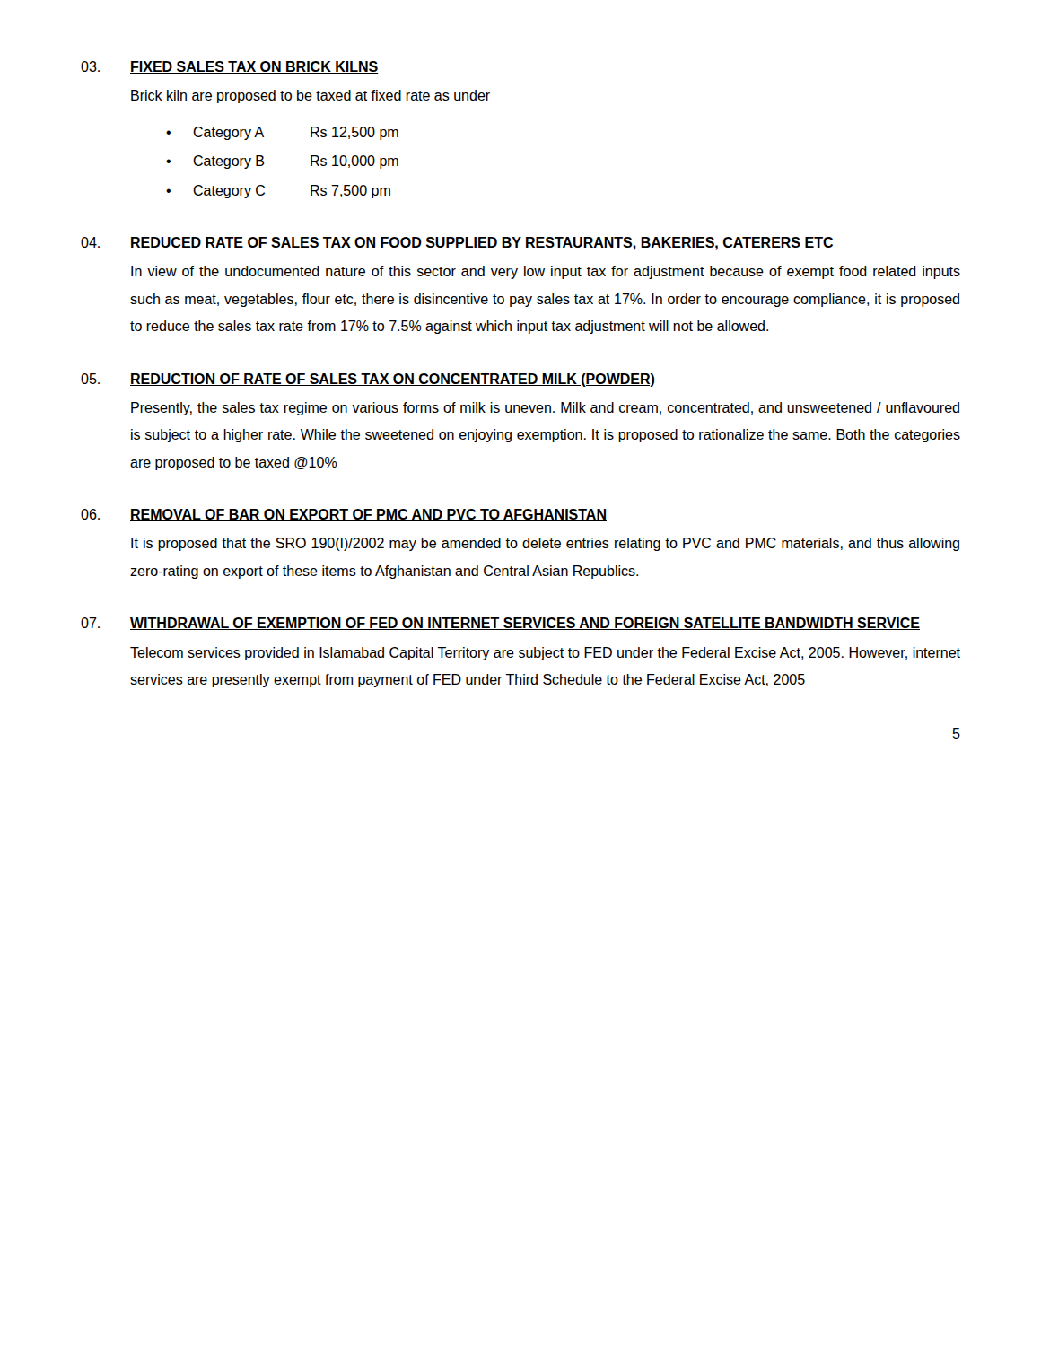Fixed Sales Tax on Brick Kilns
Brick kiln are proposed to be taxed at fixed rate as under
Category ARs 12,500 pm
Category BRs 10,000 pm
Category CRs 7,500 pm
Reduced Rate of Sales Tax on Food Supplied by Restaurants, Bakeries, Caterers etc
In view of the undocumented nature of this sector and very low input tax for adjustment because of exempt food related inputs such as meat, vegetables, flour etc, there is disincentive to pay sales tax at 17%. In order to encourage compliance, it is proposed to reduce the sales tax rate from 17% to 7.5% against which input tax adjustment will not be allowed.
Reduction of Rate of Sales Tax on Concentrated Milk (Powder)
Presently, the sales tax regime on various forms of milk is uneven. Milk and cream, concentrated, and unsweetened / unflavoured is subject to a higher rate. While the sweetened on enjoying exemption. It is proposed to rationalize the same. Both the categories are proposed to be taxed @10%
Removal of Bar on Export of PMC and PVC to Afghanistan
It is proposed that the SRO 190(I)/2002 may be amended to delete entries relating to PVC and PMC materials, and thus allowing zero-rating on export of these items to Afghanistan and Central Asian Republics.
Withdrawal of Exemption of FED on Internet Services and Foreign Satellite Bandwidth Service
Telecom services provided in Islamabad Capital Territory are subject to FED under the Federal Excise Act, 2005. However, internet services are presently exempt from payment of FED under Third Schedule to the Federal Excise Act, 2005
5